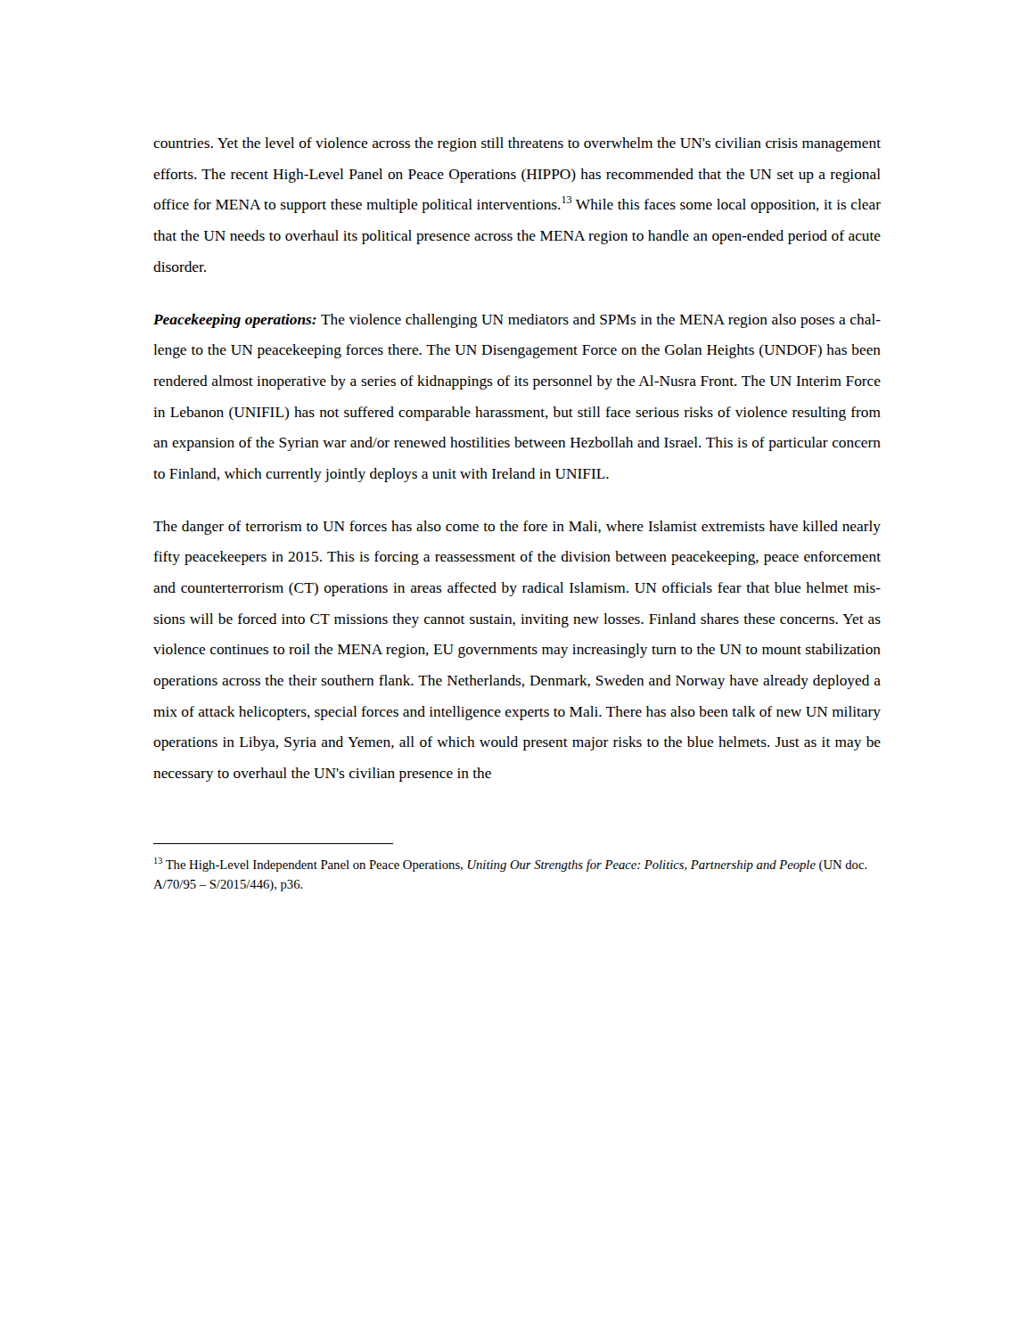countries. Yet the level of violence across the region still threatens to overwhelm the UN's civilian crisis management efforts. The recent High-Level Panel on Peace Operations (HIPPO) has recommended that the UN set up a regional office for MENA to support these multiple political interventions.13 While this faces some local opposition, it is clear that the UN needs to overhaul its political presence across the MENA region to handle an open-ended period of acute disorder.
Peacekeeping operations: The violence challenging UN mediators and SPMs in the MENA region also poses a challenge to the UN peacekeeping forces there. The UN Disengagement Force on the Golan Heights (UNDOF) has been rendered almost inoperative by a series of kidnappings of its personnel by the Al-Nusra Front. The UN Interim Force in Lebanon (UNIFIL) has not suffered comparable harassment, but still face serious risks of violence resulting from an expansion of the Syrian war and/or renewed hostilities between Hezbollah and Israel. This is of particular concern to Finland, which currently jointly deploys a unit with Ireland in UNIFIL.
The danger of terrorism to UN forces has also come to the fore in Mali, where Islamist extremists have killed nearly fifty peacekeepers in 2015. This is forcing a reassessment of the division between peacekeeping, peace enforcement and counterterrorism (CT) operations in areas affected by radical Islamism. UN officials fear that blue helmet missions will be forced into CT missions they cannot sustain, inviting new losses. Finland shares these concerns. Yet as violence continues to roil the MENA region, EU governments may increasingly turn to the UN to mount stabilization operations across the their southern flank. The Netherlands, Denmark, Sweden and Norway have already deployed a mix of attack helicopters, special forces and intelligence experts to Mali. There has also been talk of new UN military operations in Libya, Syria and Yemen, all of which would present major risks to the blue helmets. Just as it may be necessary to overhaul the UN's civilian presence in the
13 The High-Level Independent Panel on Peace Operations, Uniting Our Strengths for Peace: Politics, Partnership and People (UN doc. A/70/95 – S/2015/446), p36.